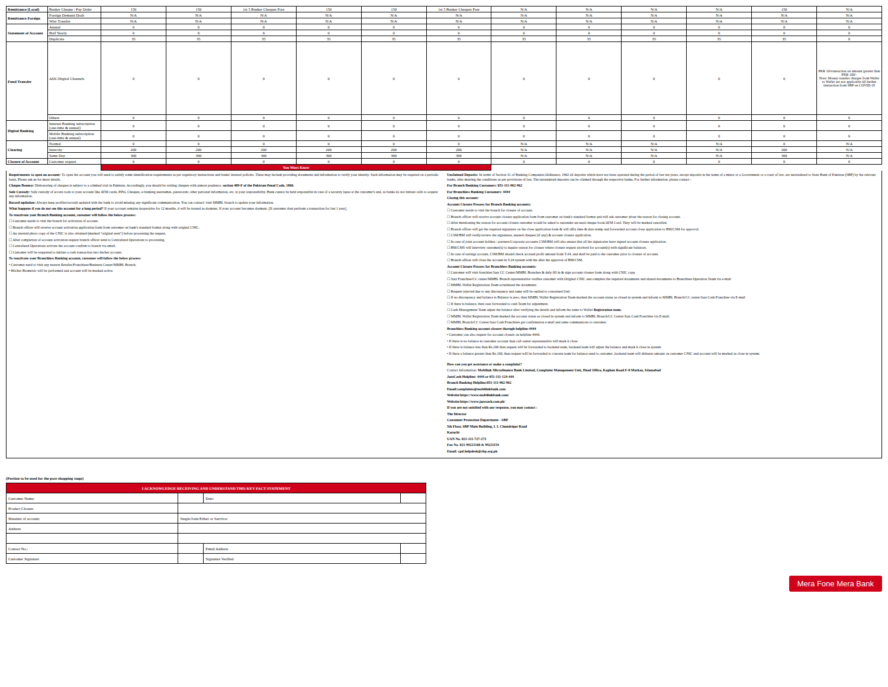| Remittance (Local) | Banker Cheque / Pay Order | 150 | 150 | 1st 5 Banker Cheques Free | 150 | 150 | 1st 5 Banker Cheques Free | N/A | N/A | N/A | N/A | 150 | N/A |
| Remittance Foreign | Foreign Demand Draft | N/A | N/A | N/A | N/A | N/A | N/A | N/A | N/A | N/A | N/A | N/A | N/A |
| Wire Transfer | N/A | N/A | N/A | N/A | N/A | N/A | N/A | N/A | N/A | N/A | N/A | N/A |
| Statement of Account | Annual | 0 | 0 | 0 | 0 | 0 | 0 | 0 | 0 | 0 | 0 | 0 | 0 |
| Half Yearly | 0 | 0 | 0 | 0 | 0 | 0 | 0 | 0 | 0 | 0 | 0 | 0 |
| Duplicate | 35 | 35 | 35 | 35 | 35 | 35 | 35 | 35 | 35 | 35 | 35 | 0 |
| Fund Transfer | ADC/Digital Channels | 0 | 0 | 0 | 0 | 0 | 0 | 0 | 0 | 0 | 0 | 0 | PKR 10/transaction on amount greater than PKR 100/- Note: Money transfer charges from Wallet to Wallet are not applicable till further instruction from SBP on COVID-19 |
| Others | 0 | 0 | 0 | 0 | 0 | 0 | 0 | 0 | 0 | 0 | 0 | 0 |
| Digital Banking | Internet Banking subscription (one-time & annual) | 0 | 0 | 0 | 0 | 0 | 0 | 0 | 0 | 0 | 0 | 0 | 0 |
| Mobile Banking subscription (one-time & annual) | 0 | 0 | 0 | 0 | 0 | 0 | 0 | 0 | 0 | 0 | 0 | 0 |
| Clearing | Normal | 0 | 0 | 0 | 0 | 0 | 0 | N/A | N/A | N/A | N/A | 0 | N/A |
| Intercity | 200 | 200 | 200 | 200 | 200 | 200 | N/A | N/A | N/A | N/A | 200 | N/A |
| Same Day | 300 | 300 | 300 | 300 | 300 | 300 | N/A | N/A | N/A | N/A | 300 | N/A |
| Closure of Account | Customer request | 0 | 0 | 0 | 0 | 0 | 0 | 0 | 0 | 0 | 0 | 0 | 0 |
| | You Must Know | |
Requirements to open an account: To open the account you will need to satisfy some identification requirements as per regulatory instructions and banks' internal policies. These may include providing documents and information to verify your identity. Such information may be required on a periodic basis. Please ask us for more details.
Cheque Bounce: Dishonoring of cheques is subject to a criminal trial in Pakistan. Accordingly, you should be writing cheques with utmost prudence. section 489-F of the Pakistan Penal Code, 1860.
Safe Custody: Safe custody of access tools to your account like ATM cards, PINs, Cheques, e-banking usernames, passwords; other personal information, etc. is your responsibility. Bank cannot be held responsible in case of a security lapse at the customer's end, as banks do not initiate calls to acquire any information.
Record updation: Always keep profiles/records updated with the bank to avoid missing any significant communication. You can contact/ visit MMBL branch to update your information.
What happens if you do not see this account for a long period? If your account remains inoperative for 12 months, it will be treated as dormant. If your account becomes dormant, [If customer dont perform a transaction for last 1 year].
To reactivate your Branch Banking account, customer will follow the below process:
☐ Customer needs to visit the branch for activation of account.
☐ Branch officer will receive account activation application form from customer on bank's standard format along with original CNIC.
☐ An attested photo copy of the CNIC is also obtained (marked "original seen") before processing the request.
☐ After completion of account activation request branch officer send to Centralized Operations to processing.
☐ Centralized Operations activate the account confirm to branch via email.
☐ Customer will be requested to initiate a cash transaction into his/her account.
To reactivate your Branchless Banking account, customer will follow the below process:
• Customer need to visit any nearest Retailer/Franchisee/Business Center/MMBL Branch.
• His/her Biometric will be performed and account will be marked active.
Unclaimed Deposits: In terms of Section 31 of Banking Companies Ordinance, 1962 all deposits which have not been operated during the period of last ten years, except deposits in the name of a minor or a Government or a court of law, are surrendered to State Bank of Pakistan (SBP) by the relevant banks, after meeting the conditions as per provisions of law. The surrendered deposits can be claimed through the respective banks. For further information, please contact -
For Branch Banking Customers: 051-111-962-962
For Branchless Banking Customers: 4444
Closing this account:
Account Closure Process for Branch Banking accounts:
☐ Customer needs to visit the branch for closure of account.
☐ Branch officer will receive account closure application form from customer on bank's standard format and will ask customer about the reason for closing account.
☐ After mentioning the reason for account closure customer would be asked to surrender un-used cheque book/ATM Card. They will be marked cancelled.
☐ Branch officer will get the required signatures on the close application form & will affix time & date stamp and forwarded account close application to BM/CSM for approval.
☐ CSM/BM will verify/review the signatures, unused cheques (if any) & account closure application.
☐ In case of joint account holders / partners/Corporate accounts CSM/BM will also ensure that all the signatories have signed account closure application.
☐ BM/CMS will interview customer(s) to inquire reason for closure where closure request received for account(s) with significant balances.
☐ In case of savings account, CSM/BM should check accrued profit amount from T-24, and shall be paid to the customer prior to closure of account.
☐ Branch officer will close the account in T-24 system with the after the approval of BM/CSM.
Account Closure Process for Branchless Banking accounts:
☐ Customer will visit franchise/Jazz CC Center/MMBL Branches & duly fill in & sign account closure form along with CNIC copy.
☐ Jazz Franchise/CC center/MMBL Branch representative verifies customer with Original CNIC and complete the required documents and shared documents to Branchless Operation Team via e-mail
☐ MMBL Wallet Registration Team scrutinized the documents
☐ Request rejected due to any discrepancy and same will be replied to concerned Unit
☐ If no discrepancy and balance is Balance is zero, then MMBL Wallet Registration Team marked the account status as closed in system and inform to MMBL Branch/CC center/Jazz Cash Franchise via E-mail
☐ If there is balance, then case forwarded to cash Team for adjustment.
☐ Cash Management Team adjust the balance after verifying the details and inform the same to Wallet Registration team.
☐ MMBL Wallet Registration Team marked the account status as closed in system and inform to MMBL Branch/CC Center/Jazz Cash Franchise via E-mail.
☐ MMBL Branch/CC Center/Jazz Cash Franchises get confirmation e-mail and same communicate to customer
Branchless Banking account closure thorugh helpline-4444
• Customer can also request for account closure on helpline 4444.
• If there is no balance in customer account than call center representative will mark it close.
• If there is balance less than Rs.100 than request will be forwarded to backend team, backend team will adjust the balance and mark it close in system
• If there a balance greater than Rs.100, than request will be forwarded to concern team for balance send to customer ,backend team will disburse amount on customer CNIC and account will be marked as close in system.
How can you get assistance or make a complaint?
Contact Information: Mobilink Microfinance Bank Limited, Complaint Management Unit, Head Office, Kaghan Road F-8 Markaz, Islamabad
JazzCash Helpline: 4444 or 051-111-124-444
Branch Banking Helpline:051-111-962-962
Email:complaints@mobilinkbank.com
Website:https://www.mobilinkbank.com/
Website:https://www.jazzcash.com.pk/
If you are not satisfied with our response, you may contact :
The Director
Consumer Protection Department - SBP
5th Floor, SBP Main Building, I. I. Chundrigar Road
Karachi
UAN No. 021-111-727-273
Fax No. 021-99221160 & 99221154
Email: cpd.helpdesk@sbp.org.pk
(Portion to be used for the post-shopping stage)
| I ACKNOWLEDGE RECEIVING AND UNDERSTAND THIS KEY FACT STATEMENT |
| Customer Name: | | Date: | |
| Product Chosen: | |
| Mandate of account: | Single/Joint/Either or Survivor |
| Address | |
| Contact No.: | | Email Address | |
| Customer Signature | | Signature Verified | |
Mera Fone Mera Bank